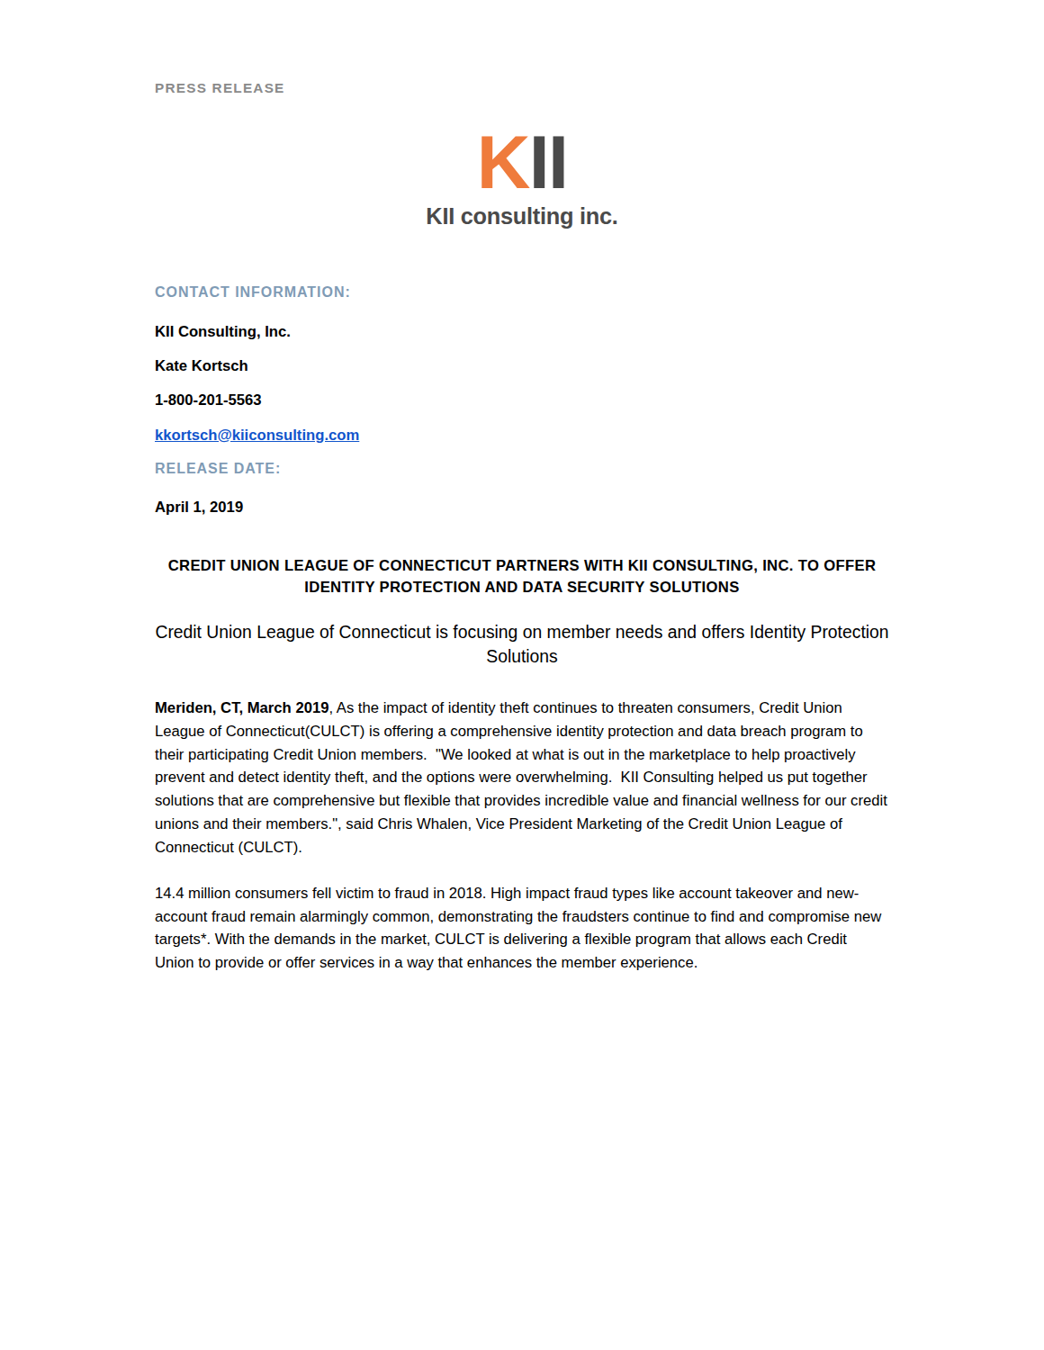PRESS RELEASE
KII
KII consulting inc.
CONTACT INFORMATION:
KII Consulting, Inc.
Kate Kortsch
1-800-201-5563
kkortsch@kiiconsulting.com
RELEASE DATE:
April 1, 2019
CREDIT UNION LEAGUE OF CONNECTICUT PARTNERS WITH KII CONSULTING, INC. TO OFFER IDENTITY PROTECTION AND DATA SECURITY SOLUTIONS
Credit Union League of Connecticut is focusing on member needs and offers Identity Protection Solutions
Meriden, CT, March 2019, As the impact of identity theft continues to threaten consumers, Credit Union League of Connecticut(CULCT) is offering a comprehensive identity protection and data breach program to their participating Credit Union members. "We looked at what is out in the marketplace to help proactively prevent and detect identity theft, and the options were overwhelming. KII Consulting helped us put together solutions that are comprehensive but flexible that provides incredible value and financial wellness for our credit unions and their members.", said Chris Whalen, Vice President Marketing of the Credit Union League of Connecticut (CULCT).
14.4 million consumers fell victim to fraud in 2018. High impact fraud types like account takeover and new-account fraud remain alarmingly common, demonstrating the fraudsters continue to find and compromise new targets*. With the demands in the market, CULCT is delivering a flexible program that allows each Credit Union to provide or offer services in a way that enhances the member experience.